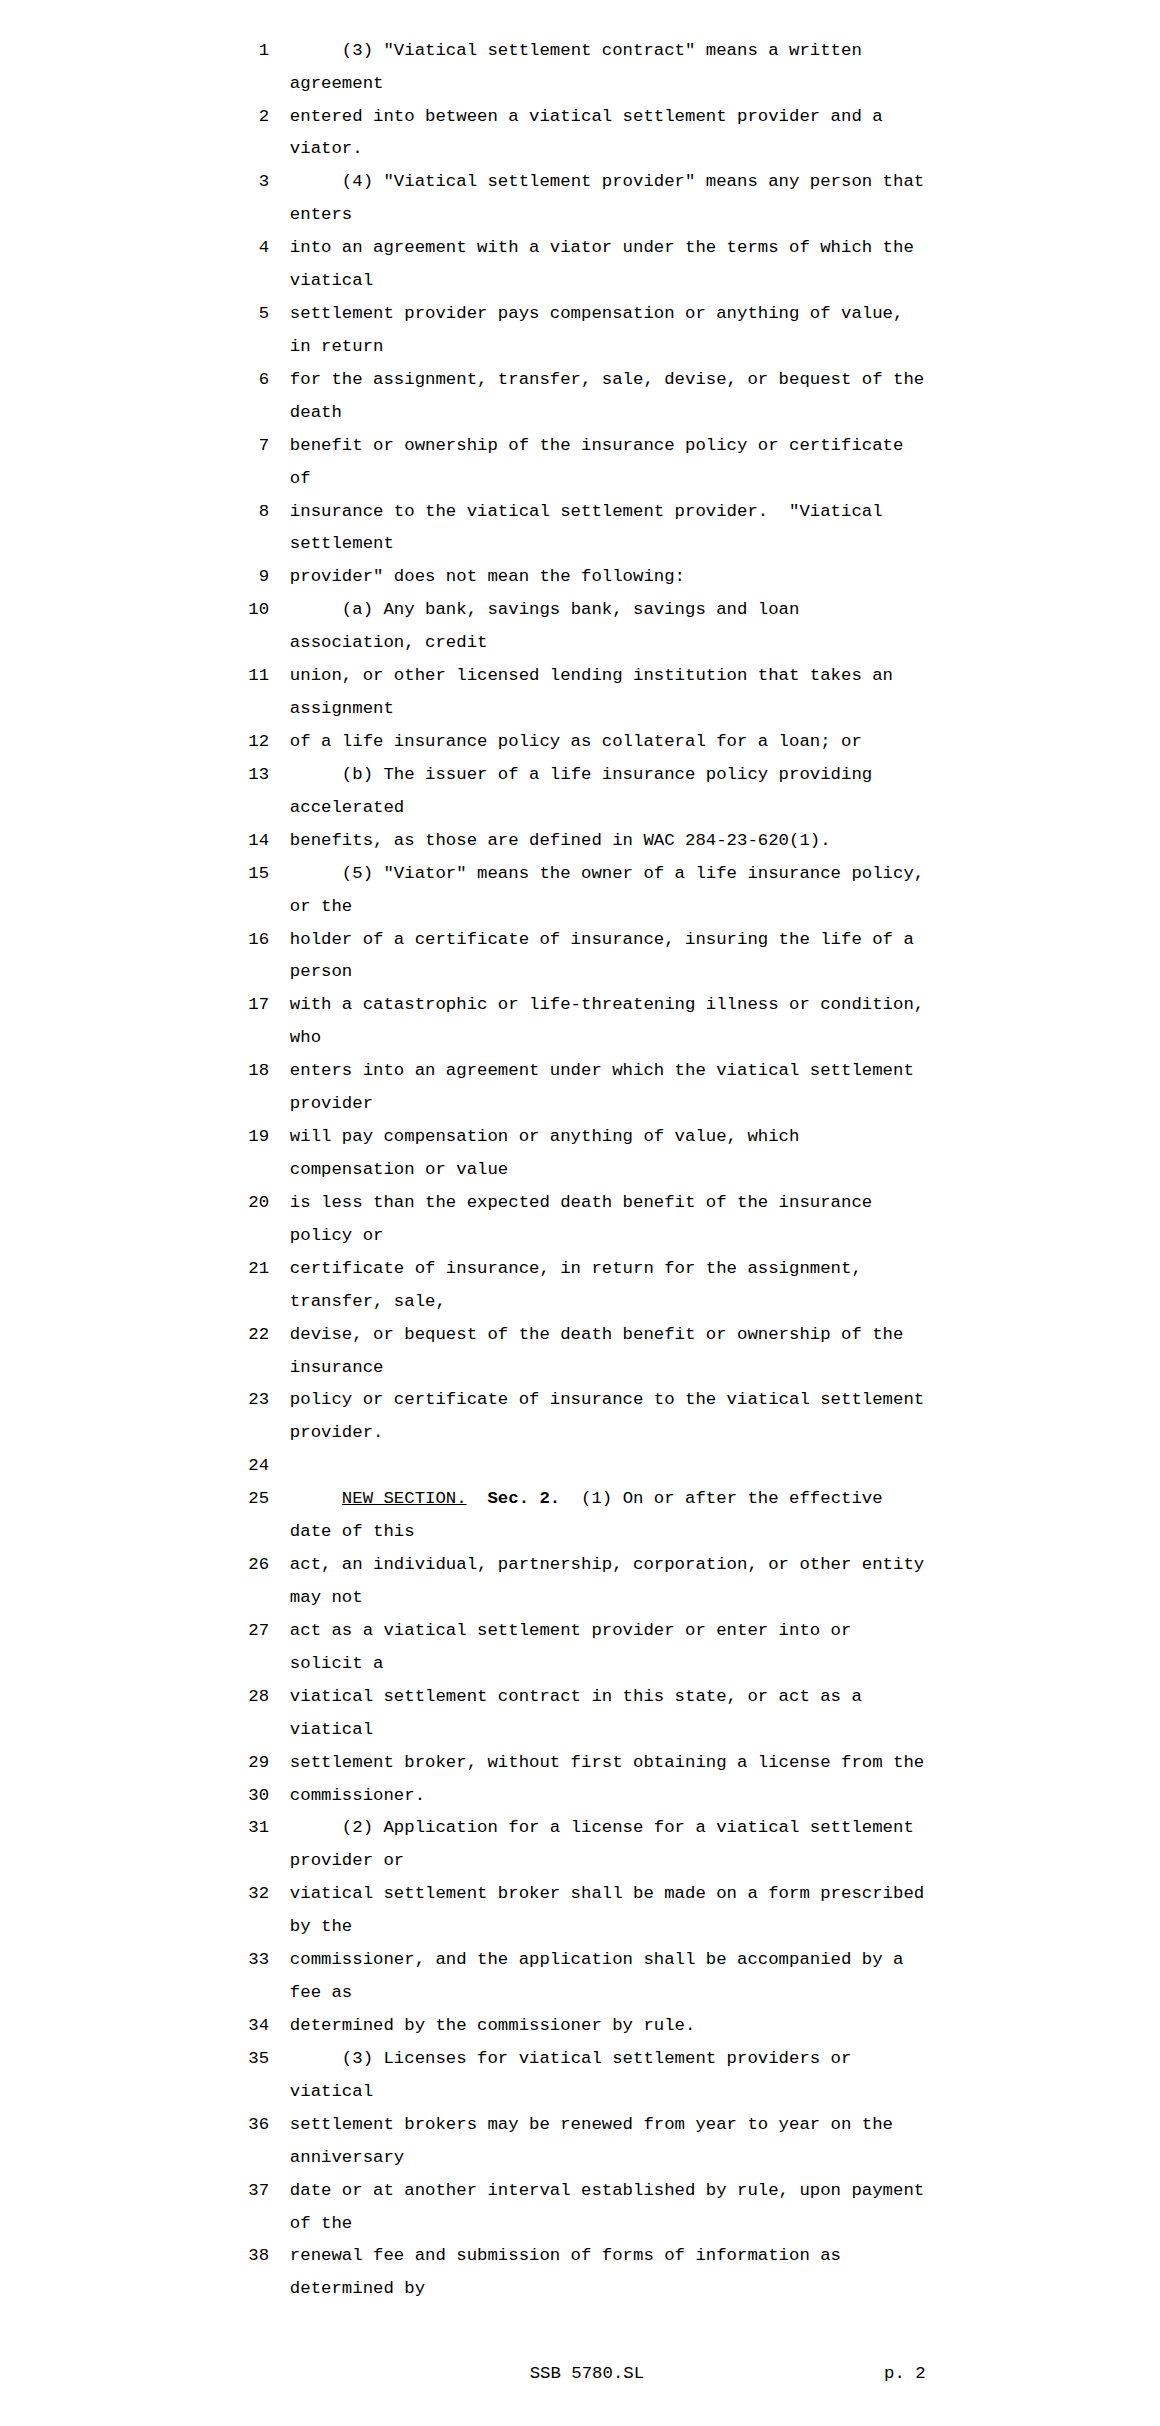(3) "Viatical settlement contract" means a written agreement
entered into between a viatical settlement provider and a viator.
(4) "Viatical settlement provider" means any person that enters
into an agreement with a viator under the terms of which the viatical
settlement provider pays compensation or anything of value, in return
for the assignment, transfer, sale, devise, or bequest of the death
benefit or ownership of the insurance policy or certificate of
insurance to the viatical settlement provider. "Viatical settlement
provider" does not mean the following:
(a) Any bank, savings bank, savings and loan association, credit
union, or other licensed lending institution that takes an assignment
of a life insurance policy as collateral for a loan; or
(b) The issuer of a life insurance policy providing accelerated
benefits, as those are defined in WAC 284-23-620(1).
(5) "Viator" means the owner of a life insurance policy, or the
holder of a certificate of insurance, insuring the life of a person
with a catastrophic or life-threatening illness or condition, who
enters into an agreement under which the viatical settlement provider
will pay compensation or anything of value, which compensation or value
is less than the expected death benefit of the insurance policy or
certificate of insurance, in return for the assignment, transfer, sale,
devise, or bequest of the death benefit or ownership of the insurance
policy or certificate of insurance to the viatical settlement provider.
NEW SECTION. Sec. 2. (1) On or after the effective date of this
act, an individual, partnership, corporation, or other entity may not
act as a viatical settlement provider or enter into or solicit a
viatical settlement contract in this state, or act as a viatical
settlement broker, without first obtaining a license from the
commissioner.
(2) Application for a license for a viatical settlement provider or
viatical settlement broker shall be made on a form prescribed by the
commissioner, and the application shall be accompanied by a fee as
determined by the commissioner by rule.
(3) Licenses for viatical settlement providers or viatical
settlement brokers may be renewed from year to year on the anniversary
date or at another interval established by rule, upon payment of the
renewal fee and submission of forms of information as determined by
SSB 5780.SL
p. 2